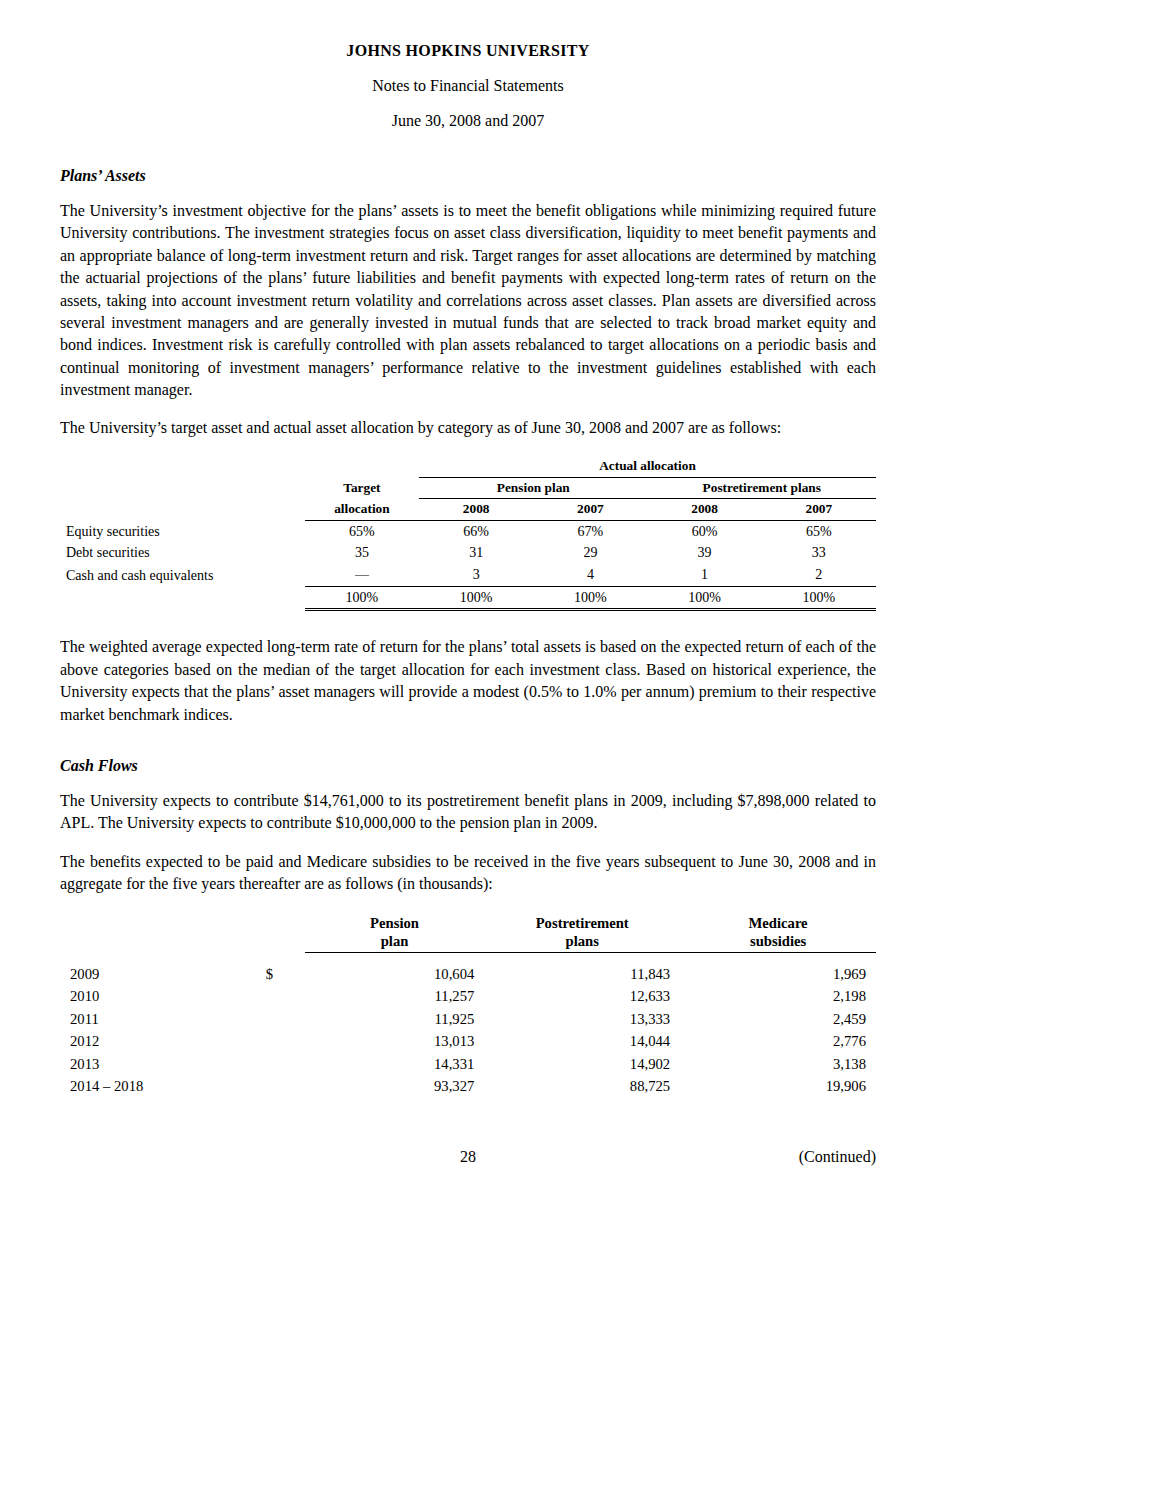JOHNS HOPKINS UNIVERSITY
Notes to Financial Statements
June 30, 2008 and 2007
Plans’ Assets
The University’s investment objective for the plans’ assets is to meet the benefit obligations while minimizing required future University contributions. The investment strategies focus on asset class diversification, liquidity to meet benefit payments and an appropriate balance of long-term investment return and risk. Target ranges for asset allocations are determined by matching the actuarial projections of the plans’ future liabilities and benefit payments with expected long-term rates of return on the assets, taking into account investment return volatility and correlations across asset classes. Plan assets are diversified across several investment managers and are generally invested in mutual funds that are selected to track broad market equity and bond indices. Investment risk is carefully controlled with plan assets rebalanced to target allocations on a periodic basis and continual monitoring of investment managers’ performance relative to the investment guidelines established with each investment manager.
The University’s target asset and actual asset allocation by category as of June 30, 2008 and 2007 are as follows:
| | | Actual allocation |
| | Target | Pension plan | Postretirement plans |
| | allocation | 2008 | 2007 | 2008 | 2007 |
| Equity securities | 65% | 66% | 67% | 60% | 65% |
| Debt securities | 35 | 31 | 29 | 39 | 33 |
| Cash and cash equivalents | — | 3 | 4 | 1 | 2 |
| | 100% | 100% | 100% | 100% | 100% |
The weighted average expected long-term rate of return for the plans’ total assets is based on the expected return of each of the above categories based on the median of the target allocation for each investment class. Based on historical experience, the University expects that the plans’ asset managers will provide a modest (0.5% to 1.0% per annum) premium to their respective market benchmark indices.
Cash Flows
The University expects to contribute $14,761,000 to its postretirement benefit plans in 2009, including $7,898,000 related to APL. The University expects to contribute $10,000,000 to the pension plan in 2009.
The benefits expected to be paid and Medicare subsidies to be received in the five years subsequent to June 30, 2008 and in aggregate for the five years thereafter are as follows (in thousands):
| | | Pension plan | Postretirement plans | Medicare subsidies |
| --- | --- | --- | --- | --- |
| 2009 | $ | 10,604 | 11,843 | 1,969 |
| 2010 | | 11,257 | 12,633 | 2,198 |
| 2011 | | 11,925 | 13,333 | 2,459 |
| 2012 | | 13,013 | 14,044 | 2,776 |
| 2013 | | 14,331 | 14,902 | 3,138 |
| 2014 – 2018 | | 93,327 | 88,725 | 19,906 |
28
(Continued)